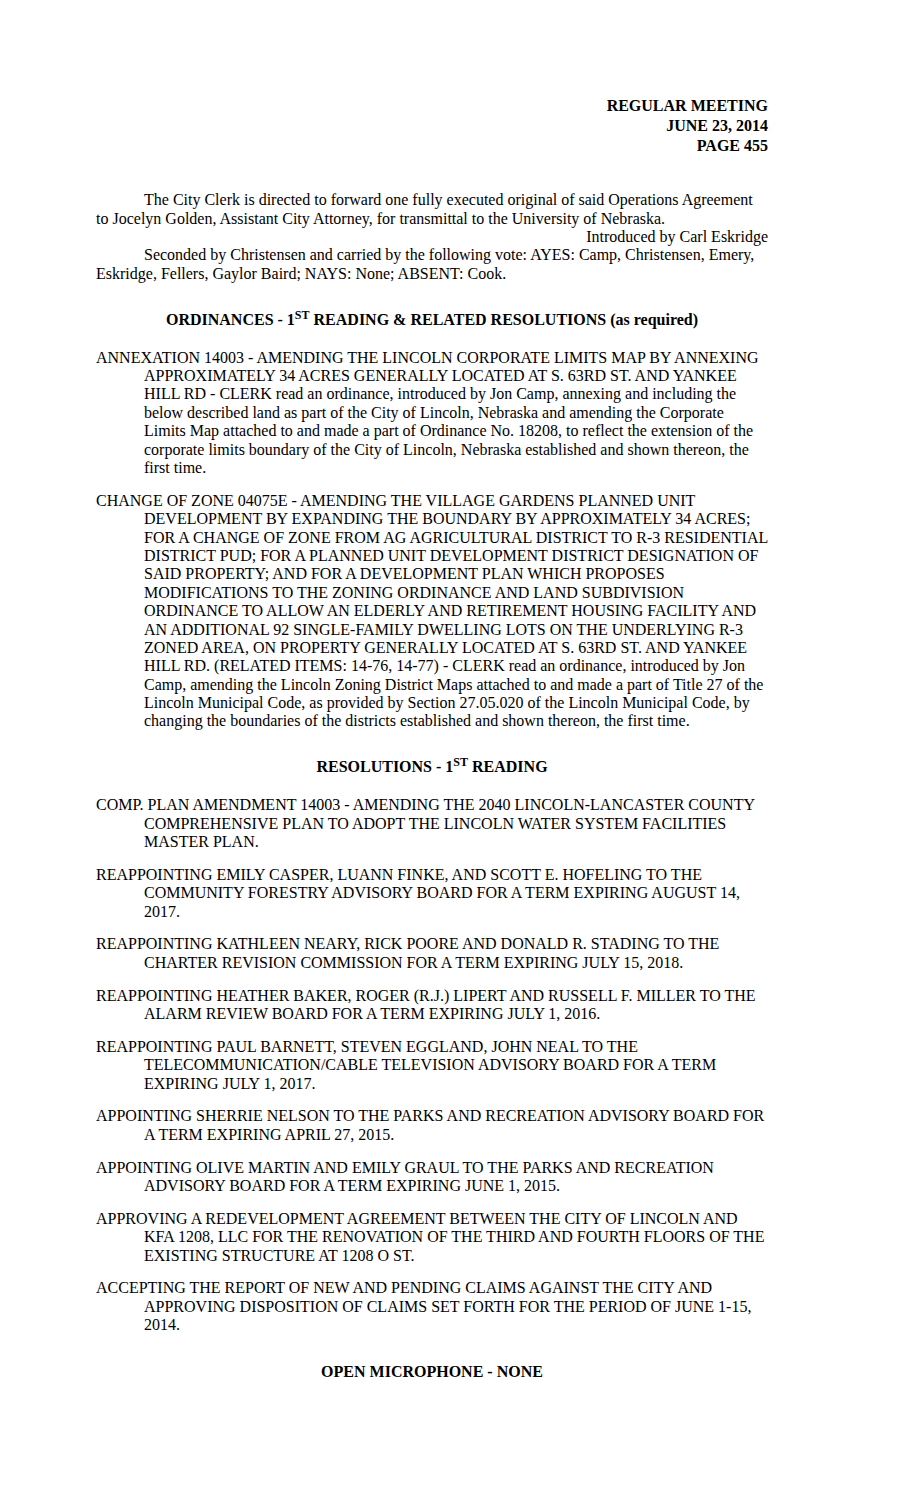REGULAR MEETING
JUNE 23, 2014
PAGE 455
The City Clerk is directed to forward one fully executed original of said Operations Agreement to Jocelyn Golden, Assistant City Attorney, for transmittal to the University of Nebraska.
Introduced by Carl Eskridge
Seconded by Christensen and carried by the following vote: AYES: Camp, Christensen, Emery, Eskridge, Fellers, Gaylor Baird; NAYS: None; ABSENT: Cook.
ORDINANCES - 1ST READING & RELATED RESOLUTIONS (as required)
ANNEXATION 14003 - AMENDING THE LINCOLN CORPORATE LIMITS MAP BY ANNEXING APPROXIMATELY 34 ACRES GENERALLY LOCATED AT S. 63RD ST. AND YANKEE HILL RD - CLERK read an ordinance, introduced by Jon Camp, annexing and including the below described land as part of the City of Lincoln, Nebraska and amending the Corporate Limits Map attached to and made a part of Ordinance No. 18208, to reflect the extension of the corporate limits boundary of the City of Lincoln, Nebraska established and shown thereon, the first time.
CHANGE OF ZONE 04075E - AMENDING THE VILLAGE GARDENS PLANNED UNIT DEVELOPMENT BY EXPANDING THE BOUNDARY BY APPROXIMATELY 34 ACRES; FOR A CHANGE OF ZONE FROM AG AGRICULTURAL DISTRICT TO R-3 RESIDENTIAL DISTRICT PUD; FOR A PLANNED UNIT DEVELOPMENT DISTRICT DESIGNATION OF SAID PROPERTY; AND FOR A DEVELOPMENT PLAN WHICH PROPOSES MODIFICATIONS TO THE ZONING ORDINANCE AND LAND SUBDIVISION ORDINANCE TO ALLOW AN ELDERLY AND RETIREMENT HOUSING FACILITY AND AN ADDITIONAL 92 SINGLE-FAMILY DWELLING LOTS ON THE UNDERLYING R-3 ZONED AREA, ON PROPERTY GENERALLY LOCATED AT S. 63RD ST. AND YANKEE HILL RD. (RELATED ITEMS: 14-76, 14-77) - CLERK read an ordinance, introduced by Jon Camp, amending the Lincoln Zoning District Maps attached to and made a part of Title 27 of the Lincoln Municipal Code, as provided by Section 27.05.020 of the Lincoln Municipal Code, by changing the boundaries of the districts established and shown thereon, the first time.
RESOLUTIONS - 1ST READING
COMP. PLAN AMENDMENT 14003 - AMENDING THE 2040 LINCOLN-LANCASTER COUNTY COMPREHENSIVE PLAN TO ADOPT THE LINCOLN WATER SYSTEM FACILITIES MASTER PLAN.
REAPPOINTING EMILY CASPER, LUANN FINKE, AND SCOTT E. HOFELING TO THE COMMUNITY FORESTRY ADVISORY BOARD FOR A TERM EXPIRING AUGUST 14, 2017.
REAPPOINTING KATHLEEN NEARY, RICK POORE AND DONALD R. STADING TO THE CHARTER REVISION COMMISSION FOR A TERM EXPIRING JULY 15, 2018.
REAPPOINTING HEATHER BAKER, ROGER (R.J.) LIPERT AND RUSSELL F. MILLER TO THE ALARM REVIEW BOARD FOR A TERM EXPIRING JULY 1, 2016.
REAPPOINTING PAUL BARNETT, STEVEN EGGLAND, JOHN NEAL TO THE TELECOMMUNICATION/CABLE TELEVISION ADVISORY BOARD FOR A TERM EXPIRING JULY 1, 2017.
APPOINTING SHERRIE NELSON TO THE PARKS AND RECREATION ADVISORY BOARD FOR A TERM EXPIRING APRIL 27, 2015.
APPOINTING OLIVE MARTIN AND EMILY GRAUL TO THE PARKS AND RECREATION ADVISORY BOARD FOR A TERM EXPIRING JUNE 1, 2015.
APPROVING A REDEVELOPMENT AGREEMENT BETWEEN THE CITY OF LINCOLN AND KFA 1208, LLC FOR THE RENOVATION OF THE THIRD AND FOURTH FLOORS OF THE EXISTING STRUCTURE AT 1208 O ST.
ACCEPTING THE REPORT OF NEW AND PENDING CLAIMS AGAINST THE CITY AND APPROVING DISPOSITION OF CLAIMS SET FORTH FOR THE PERIOD OF JUNE 1-15, 2014.
OPEN MICROPHONE - NONE